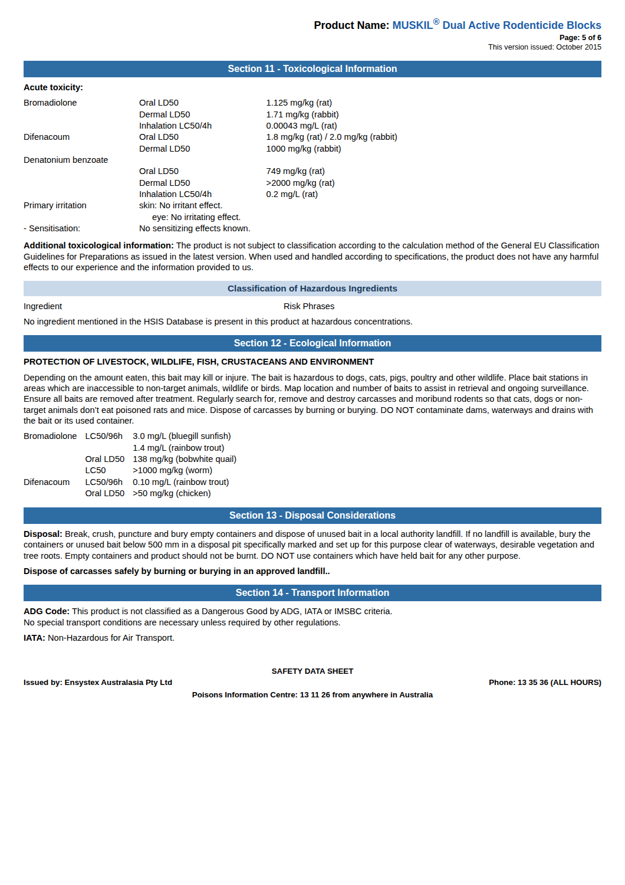Product Name: MUSKIL® Dual Active Rodenticide Blocks
Page: 5 of 6
This version issued: October 2015
Section 11 - Toxicological Information
Acute toxicity:
| Bromadiolone | Oral LD50 | 1.125 mg/kg (rat) |
| | Dermal LD50 | 1.71 mg/kg (rabbit) |
| | Inhalation LC50/4h | 0.00043 mg/L (rat) |
| Difenacoum | Oral LD50 | 1.8 mg/kg (rat) / 2.0 mg/kg (rabbit) |
| | Dermal LD50 | 1000 mg/kg (rabbit) |
| Denatonium benzoate | | |
| | Oral LD50 | 749 mg/kg (rat) |
| | Dermal LD50 | >2000 mg/kg (rat) |
| | Inhalation LC50/4h | 0.2 mg/L (rat) |
| Primary irritation | skin: No irritant effect. |
| | eye: No irritating effect. |
| - Sensitisation: | No sensitizing effects known. |
Additional toxicological information: The product is not subject to classification according to the calculation method of the General EU Classification Guidelines for Preparations as issued in the latest version. When used and handled according to specifications, the product does not have any harmful effects to our experience and the information provided to us.
Classification of Hazardous Ingredients
| Ingredient | Risk Phrases |
No ingredient mentioned in the HSIS Database is present in this product at hazardous concentrations.
Section 12 - Ecological Information
PROTECTION OF LIVESTOCK, WILDLIFE, FISH, CRUSTACEANS AND ENVIRONMENT
Depending on the amount eaten, this bait may kill or injure. The bait is hazardous to dogs, cats, pigs, poultry and other wildlife. Place bait stations in areas which are inaccessible to non-target animals, wildlife or birds. Map location and number of baits to assist in retrieval and ongoing surveillance. Ensure all baits are removed after treatment. Regularly search for, remove and destroy carcasses and moribund rodents so that cats, dogs or non-target animals don’t eat poisoned rats and mice. Dispose of carcasses by burning or burying. DO NOT contaminate dams, waterways and drains with the bait or its used container.
| Bromadiolone | LC50/96h | 3.0 mg/L (bluegill sunfish) |
| | | 1.4 mg/L (rainbow trout) |
| | Oral LD50 | 138 mg/kg (bobwhite quail) |
| | LC50 | >1000 mg/kg (worm) |
| Difenacoum | LC50/96h | 0.10 mg/L (rainbow trout) |
| | Oral LD50 | >50 mg/kg (chicken) |
Section 13 - Disposal Considerations
Disposal: Break, crush, puncture and bury empty containers and dispose of unused bait in a local authority landfill. If no landfill is available, bury the containers or unused bait below 500 mm in a disposal pit specifically marked and set up for this purpose clear of waterways, desirable vegetation and tree roots. Empty containers and product should not be burnt. DO NOT use containers which have held bait for any other purpose.
Dispose of carcasses safely by burning or burying in an approved landfill..
Section 14 - Transport Information
ADG Code: This product is not classified as a Dangerous Good by ADG, IATA or IMSBC criteria.
No special transport conditions are necessary unless required by other regulations.
IATA: Non-Hazardous for Air Transport.
SAFETY DATA SHEET
Issued by: Ensystex Australasia Pty Ltd Phone: 13 35 36 (ALL HOURS)
Poisons Information Centre: 13 11 26 from anywhere in Australia